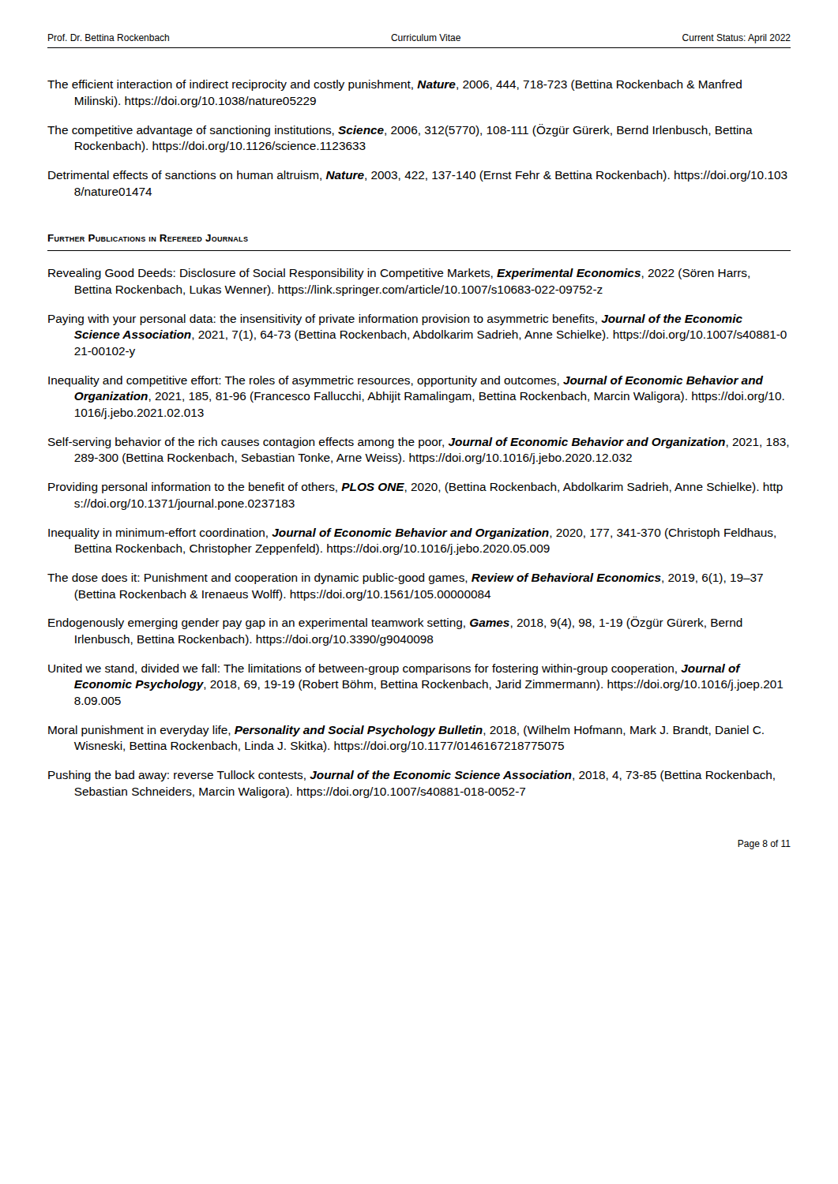Prof. Dr. Bettina Rockenbach
Curriculum Vitae
Current Status: April 2022
The efficient interaction of indirect reciprocity and costly punishment, Nature, 2006, 444, 718-723 (Bettina Rockenbach & Manfred Milinski). https://doi.org/10.1038/nature05229
The competitive advantage of sanctioning institutions, Science, 2006, 312(5770), 108-111 (Özgür Gürerk, Bernd Irlenbusch, Bettina Rockenbach). https://doi.org/10.1126/science.1123633
Detrimental effects of sanctions on human altruism, Nature, 2003, 422, 137-140 (Ernst Fehr & Bettina Rockenbach). https://doi.org/10.1038/nature01474
Further Publications in Refereed Journals
Revealing Good Deeds: Disclosure of Social Responsibility in Competitive Markets, Experimental Economics, 2022 (Sören Harrs, Bettina Rockenbach, Lukas Wenner). https://link.springer.com/article/10.1007/s10683-022-09752-z
Paying with your personal data: the insensitivity of private information provision to asymmetric benefits, Journal of the Economic Science Association, 2021, 7(1), 64-73 (Bettina Rockenbach, Abdolkarim Sadrieh, Anne Schielke). https://doi.org/10.1007/s40881-021-00102-y
Inequality and competitive effort: The roles of asymmetric resources, opportunity and outcomes, Journal of Economic Behavior and Organization, 2021, 185, 81-96 (Francesco Fallucchi, Abhijit Ramalingam, Bettina Rockenbach, Marcin Waligora). https://doi.org/10.1016/j.jebo.2021.02.013
Self-serving behavior of the rich causes contagion effects among the poor, Journal of Economic Behavior and Organization, 2021, 183, 289-300 (Bettina Rockenbach, Sebastian Tonke, Arne Weiss). https://doi.org/10.1016/j.jebo.2020.12.032
Providing personal information to the benefit of others, PLOS ONE, 2020, (Bettina Rockenbach, Abdolkarim Sadrieh, Anne Schielke). https://doi.org/10.1371/journal.pone.0237183
Inequality in minimum-effort coordination, Journal of Economic Behavior and Organization, 2020, 177, 341-370 (Christoph Feldhaus, Bettina Rockenbach, Christopher Zeppenfeld). https://doi.org/10.1016/j.jebo.2020.05.009
The dose does it: Punishment and cooperation in dynamic public-good games, Review of Behavioral Economics, 2019, 6(1), 19–37 (Bettina Rockenbach & Irenaeus Wolff). https://doi.org/10.1561/105.00000084
Endogenously emerging gender pay gap in an experimental teamwork setting, Games, 2018, 9(4), 98, 1-19 (Özgür Gürerk, Bernd Irlenbusch, Bettina Rockenbach). https://doi.org/10.3390/g9040098
United we stand, divided we fall: The limitations of between-group comparisons for fostering within-group cooperation, Journal of Economic Psychology, 2018, 69, 19-19 (Robert Böhm, Bettina Rockenbach, Jarid Zimmermann). https://doi.org/10.1016/j.joep.2018.09.005
Moral punishment in everyday life, Personality and Social Psychology Bulletin, 2018, (Wilhelm Hofmann, Mark J. Brandt, Daniel C. Wisneski, Bettina Rockenbach, Linda J. Skitka). https://doi.org/10.1177/0146167218775075
Pushing the bad away: reverse Tullock contests, Journal of the Economic Science Association, 2018, 4, 73-85 (Bettina Rockenbach, Sebastian Schneiders, Marcin Waligora). https://doi.org/10.1007/s40881-018-0052-7
Page 8 of 11